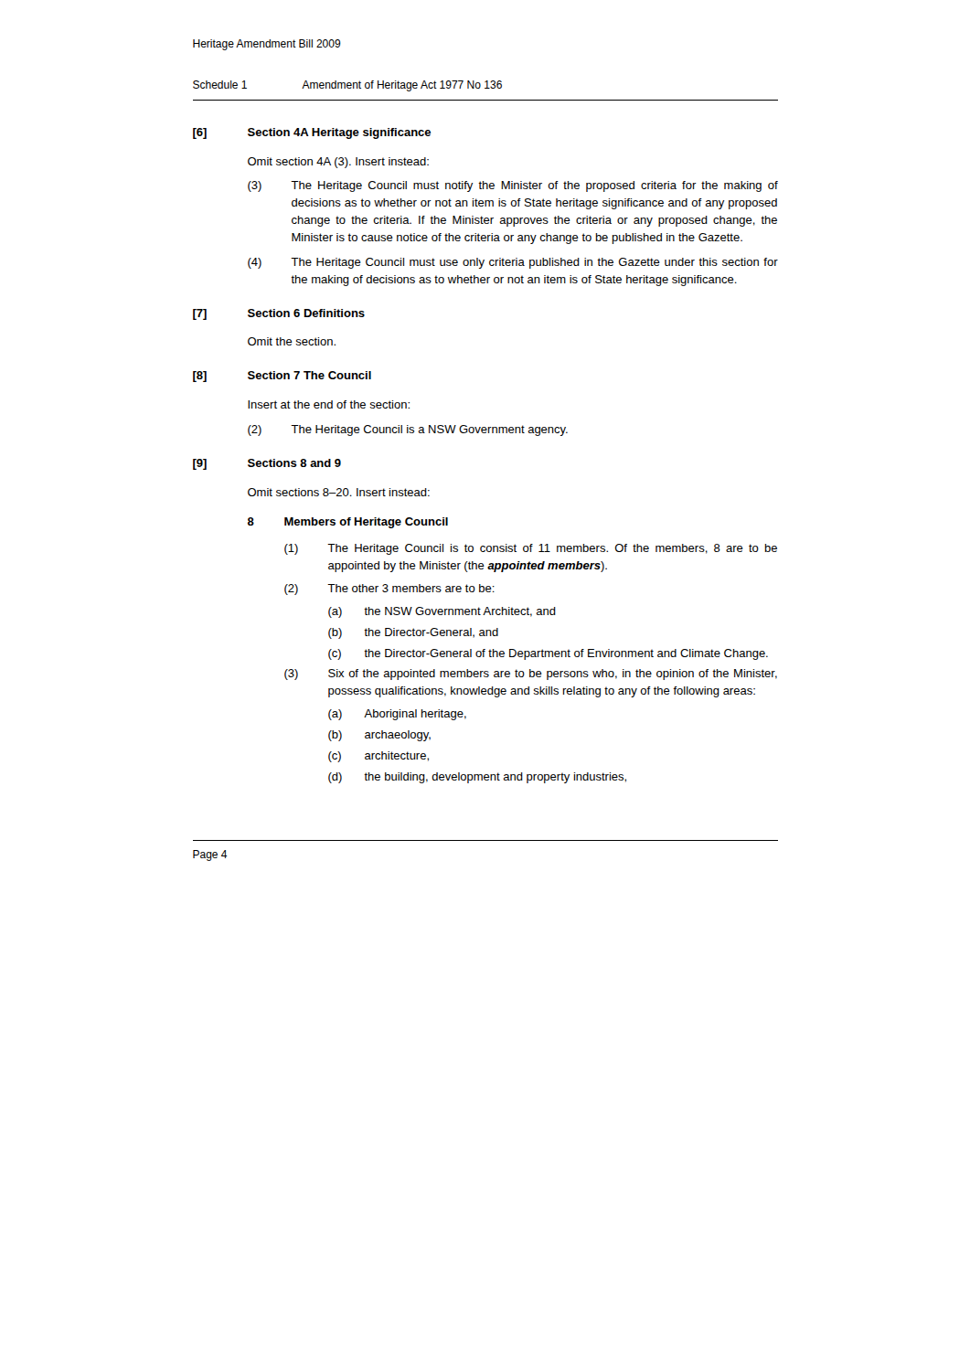Heritage Amendment Bill 2009
Schedule 1 Amendment of Heritage Act 1977 No 136
[6] Section 4A Heritage significance
Omit section 4A (3). Insert instead:
(3) The Heritage Council must notify the Minister of the proposed criteria for the making of decisions as to whether or not an item is of State heritage significance and of any proposed change to the criteria. If the Minister approves the criteria or any proposed change, the Minister is to cause notice of the criteria or any change to be published in the Gazette.
(4) The Heritage Council must use only criteria published in the Gazette under this section for the making of decisions as to whether or not an item is of State heritage significance.
[7] Section 6 Definitions
Omit the section.
[8] Section 7 The Council
Insert at the end of the section:
(2) The Heritage Council is a NSW Government agency.
[9] Sections 8 and 9
Omit sections 8–20. Insert instead:
8 Members of Heritage Council
(1) The Heritage Council is to consist of 11 members. Of the members, 8 are to be appointed by the Minister (the appointed members).
(2) The other 3 members are to be:
(a) the NSW Government Architect, and
(b) the Director-General, and
(c) the Director-General of the Department of Environment and Climate Change.
(3) Six of the appointed members are to be persons who, in the opinion of the Minister, possess qualifications, knowledge and skills relating to any of the following areas:
(a) Aboriginal heritage,
(b) archaeology,
(c) architecture,
(d) the building, development and property industries,
Page 4